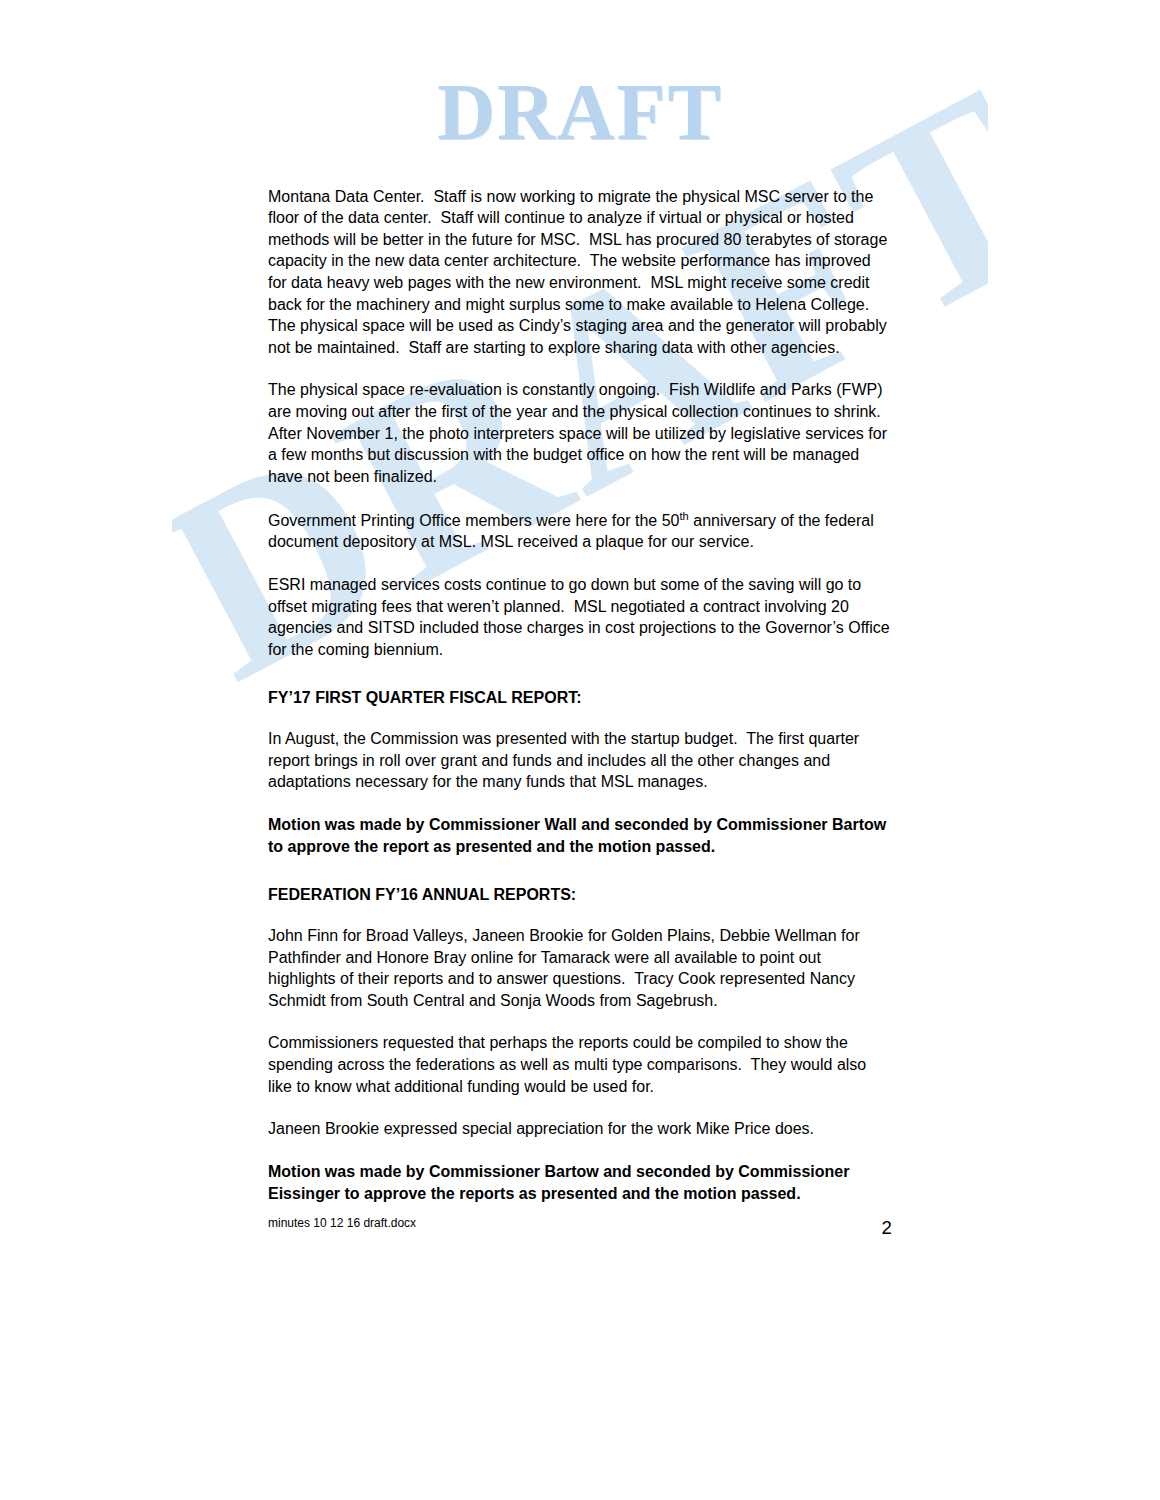DRAFT
DRAFT
Montana Data Center. Staff is now working to migrate the physical MSC server to the floor of the data center. Staff will continue to analyze if virtual or physical or hosted methods will be better in the future for MSC. MSL has procured 80 terabytes of storage capacity in the new data center architecture. The website performance has improved for data heavy web pages with the new environment. MSL might receive some credit back for the machinery and might surplus some to make available to Helena College. The physical space will be used as Cindy’s staging area and the generator will probably not be maintained. Staff are starting to explore sharing data with other agencies.
The physical space re-evaluation is constantly ongoing. Fish Wildlife and Parks (FWP) are moving out after the first of the year and the physical collection continues to shrink. After November 1, the photo interpreters space will be utilized by legislative services for a few months but discussion with the budget office on how the rent will be managed have not been finalized.
Government Printing Office members were here for the 50th anniversary of the federal document depository at MSL. MSL received a plaque for our service.
ESRI managed services costs continue to go down but some of the saving will go to offset migrating fees that weren’t planned. MSL negotiated a contract involving 20 agencies and SITSD included those charges in cost projections to the Governor’s Office for the coming biennium.
FY’17 FIRST QUARTER FISCAL REPORT:
In August, the Commission was presented with the startup budget. The first quarter report brings in roll over grant and funds and includes all the other changes and adaptations necessary for the many funds that MSL manages.
Motion was made by Commissioner Wall and seconded by Commissioner Bartow to approve the report as presented and the motion passed.
FEDERATION FY’16 ANNUAL REPORTS:
John Finn for Broad Valleys, Janeen Brookie for Golden Plains, Debbie Wellman for Pathfinder and Honore Bray online for Tamarack were all available to point out highlights of their reports and to answer questions. Tracy Cook represented Nancy Schmidt from South Central and Sonja Woods from Sagebrush.
Commissioners requested that perhaps the reports could be compiled to show the spending across the federations as well as multi type comparisons. They would also like to know what additional funding would be used for.
Janeen Brookie expressed special appreciation for the work Mike Price does.
Motion was made by Commissioner Bartow and seconded by Commissioner Eissinger to approve the reports as presented and the motion passed.
minutes 10 12 16 draft.docx 2